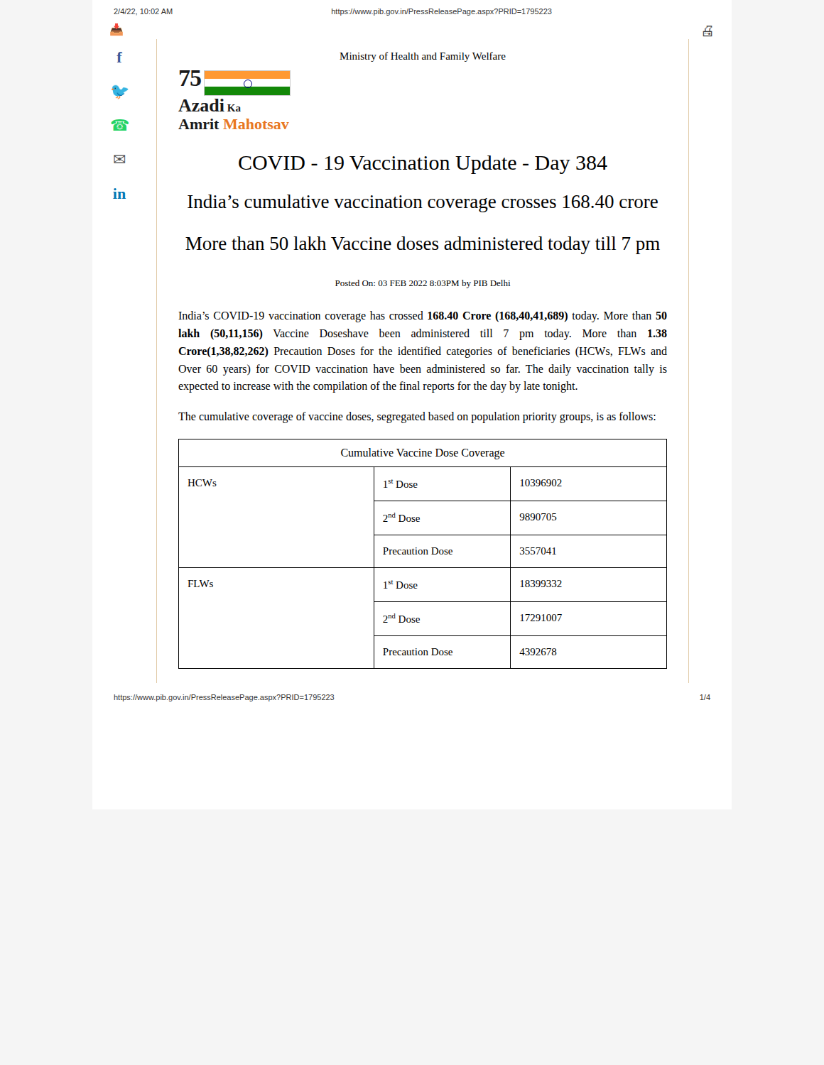2/4/22, 10:02 AM https://www.pib.gov.in/PressReleasePage.aspx?PRID=1795223
📥 🖨
f 🐦 ☎ ✉ in
Ministry of Health and Family Welfare
75
Azadi Ka
Amrit Mahotsav
COVID - 19 Vaccination Update - Day 384
India’s cumulative vaccination coverage crosses 168.40 crore
More than 50 lakh Vaccine doses administered today till 7 pm
Posted On: 03 FEB 2022 8:03PM by PIB Delhi
India’s COVID-19 vaccination coverage has crossed 168.40 Crore (168,40,41,689) today. More than 50 lakh (50,11,156) Vaccine Doseshave been administered till 7 pm today. More than 1.38 Crore(1,38,82,262) Precaution Doses for the identified categories of beneficiaries (HCWs, FLWs and Over 60 years) for COVID vaccination have been administered so far. The daily vaccination tally is expected to increase with the compilation of the final reports for the day by late tonight.
The cumulative coverage of vaccine doses, segregated based on population priority groups, is as follows:
Cumulative Vaccine Dose Coverage
| HCWs | 1 st Dose | 10396902 |
| 2 nd Dose | 9890705 |
| Precaution Dose | 3557041 |
| FLWs | 1 st Dose | 18399332 |
| 2 nd Dose | 17291007 |
| Precaution Dose | 4392678 |
https://www.pib.gov.in/PressReleasePage.aspx?PRID=1795223 1/4